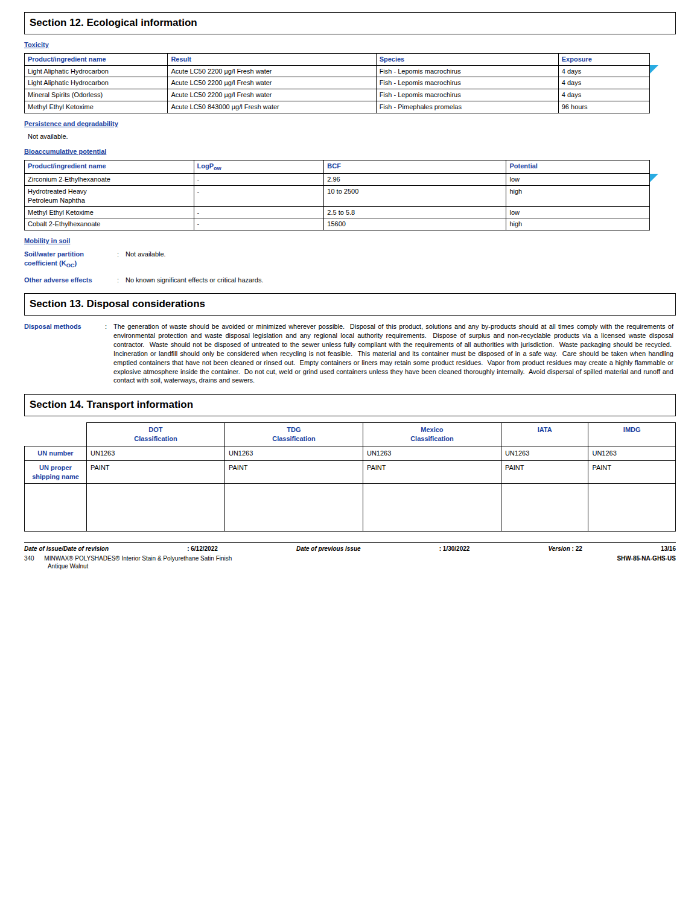Section 12. Ecological information
Toxicity
| Product/ingredient name | Result | Species | Exposure | |
| --- | --- | --- | --- | --- |
| Light Aliphatic Hydrocarbon | Acute LC50 2200 µg/l Fresh water | Fish - Lepomis macrochirus | 4 days | |
| Light Aliphatic Hydrocarbon | Acute LC50 2200 µg/l Fresh water | Fish - Lepomis macrochirus | 4 days | |
| Mineral Spirits (Odorless) | Acute LC50 2200 µg/l Fresh water | Fish - Lepomis macrochirus | 4 days | |
| Methyl Ethyl Ketoxime | Acute LC50 843000 µg/l Fresh water | Fish - Pimephales promelas | 96 hours | |
Persistence and degradability
Not available.
Bioaccumulative potential
| Product/ingredient name | LogP ow | BCF | Potential | |
| --- | --- | --- | --- | --- |
| Zirconium 2-Ethylhexanoate | - | 2.96 | low | |
| Hydrotreated Heavy Petroleum Naphtha | - | 10 to 2500 | high | |
| Methyl Ethyl Ketoxime | - | 2.5 to 5.8 | low | |
| Cobalt 2-Ethylhexanoate | - | 15600 | high | |
Mobility in soil
| Soil/water partition coefficient (K OC ) | : | Not available. |
| Other adverse effects | : | No known significant effects or critical hazards. |
Section 13. Disposal considerations
| Disposal methods | : | The generation of waste should be avoided or minimized wherever possible. Disposal of this product, solutions and any by-products should at all times comply with the requirements of environmental protection and waste disposal legislation and any regional local authority requirements. Dispose of surplus and non-recyclable products via a licensed waste disposal contractor. Waste should not be disposed of untreated to the sewer unless fully compliant with the requirements of all authorities with jurisdiction. Waste packaging should be recycled. Incineration or landfill should only be considered when recycling is not feasible. This material and its container must be disposed of in a safe way. Care should be taken when handling emptied containers that have not been cleaned or rinsed out. Empty containers or liners may retain some product residues. Vapor from product residues may create a highly flammable or explosive atmosphere inside the container. Do not cut, weld or grind used containers unless they have been cleaned thoroughly internally. Avoid dispersal of spilled material and runoff and contact with soil, waterways, drains and sewers. |
Section 14. Transport information
| | DOT Classification | TDG Classification | Mexico Classification | IATA | IMDG |
| --- | --- | --- | --- | --- | --- |
| UN number | UN1263 | UN1263 | UN1263 | UN1263 | UN1263 |
| UN proper shipping name | PAINT | PAINT | PAINT | PAINT | PAINT |
Date of issue/Date of revision : 6/12/2022 Date of previous issue : 1/30/2022 Version : 22 13/16
340 MINWAX® POLYSHADES® Interior Stain & Polyurethane Satin Finish
Antique Walnut SHW-85-NA-GHS-US